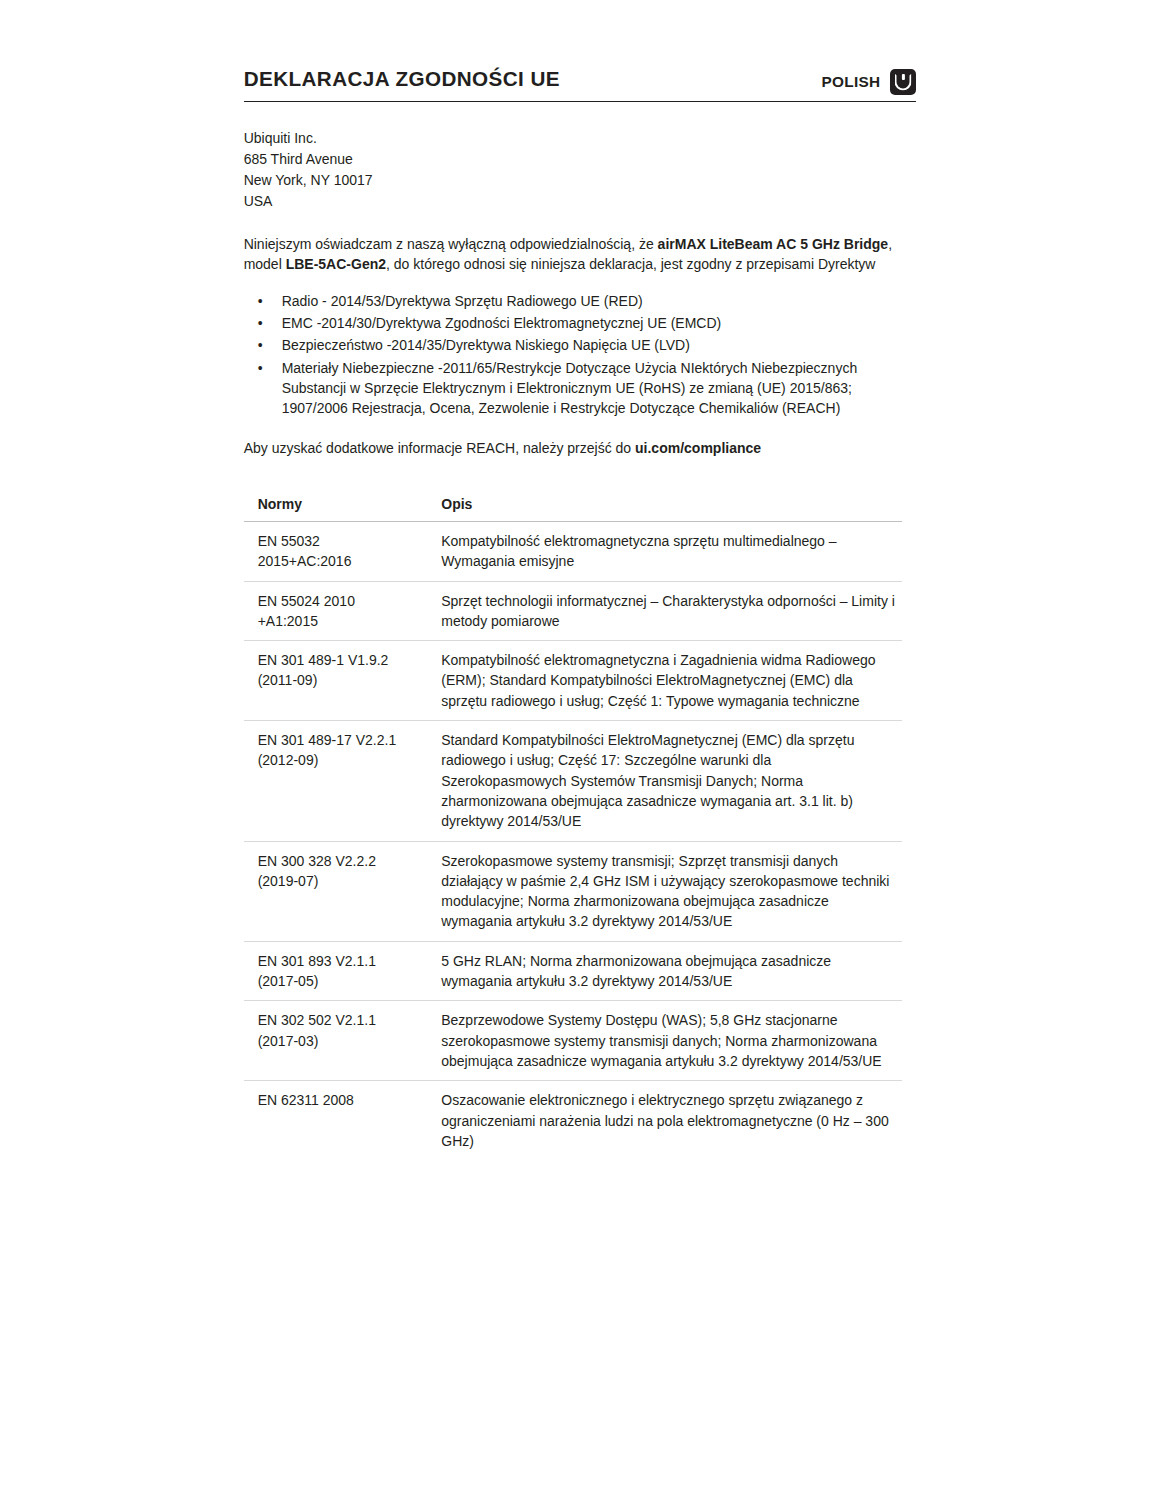DEKLARACJA ZGODNOŚCI UE
POLISH
Ubiquiti Inc.
685 Third Avenue
New York, NY 10017
USA
Niniejszym oświadczam z naszą wyłączną odpowiedzialnością, że airMAX LiteBeam AC 5 GHz Bridge, model LBE-5AC-Gen2, do którego odnosi się niniejsza deklaracja, jest zgodny z przepisami Dyrektyw
Radio - 2014/53/Dyrektywa Sprzętu Radiowego UE (RED)
EMC -2014/30/Dyrektywa Zgodności Elektromagnetycznej UE (EMCD)
Bezpieczeństwo -2014/35/Dyrektywa Niskiego Napięcia UE (LVD)
Materiały Niebezpieczne -2011/65/Restrykcje Dotyczące Użycia NIektórych Niebezpiecznych Substancji w Sprzęcie Elektrycznym i Elektronicznym UE (RoHS) ze zmianą (UE) 2015/863; 1907/2006 Rejestracja, Ocena, Zezwolenie i Restrykcje Dotyczące Chemikaliów (REACH)
Aby uzyskać dodatkowe informacje REACH, należy przejść do ui.com/compliance
| Normy | Opis |
| --- | --- |
| EN 55032 2015+AC:2016 | Kompatybilność elektromagnetyczna sprzętu multimedialnego – Wymagania emisyjne |
| EN 55024 2010 +A1:2015 | Sprzęt technologii informatycznej – Charakterystyka odporności – Limity i metody pomiarowe |
| EN 301 489‑1 V1.9.2 (2011‑09) | Kompatybilność elektromagnetyczna i Zagadnienia widma Radiowego (ERM); Standard Kompatybilności ElektroMagnetycznej (EMC) dla sprzętu radiowego i usług; Część 1: Typowe wymagania techniczne |
| EN 301 489‑17 V2.2.1 (2012‑09) | Standard Kompatybilności ElektroMagnetycznej (EMC) dla sprzętu radiowego i usług; Część 17: Szczególne warunki dla Szerokopasmowych Systemów Transmisji Danych; Norma zharmonizowana obejmująca zasadnicze wymagania art. 3.1 lit. b) dyrektywy 2014/53/UE |
| EN 300 328 V2.2.2 (2019‑07) | Szerokopasmowe systemy transmisji; Szprzęt transmisji danych działający w paśmie 2,4 GHz ISM i używający szerokopasmowe techniki modulacyjne; Norma zharmonizowana obejmująca zasadnicze wymagania artykułu 3.2 dyrektywy 2014/53/UE |
| EN 301 893 V2.1.1 (2017‑05) | 5 GHz RLAN; Norma zharmonizowana obejmująca zasadnicze wymagania artykułu 3.2 dyrektywy 2014/53/UE |
| EN 302 502 V2.1.1 (2017‑03) | Bezprzewodowe Systemy Dostępu (WAS); 5,8 GHz stacjonarne szerokopasmowe systemy transmisji danych; Norma zharmonizowana obejmująca zasadnicze wymagania artykułu 3.2 dyrektywy 2014/53/UE |
| EN 62311 2008 | Oszacowanie elektronicznego i elektrycznego sprzętu związanego z ograniczeniami narażenia ludzi na pola elektromagnetyczne (0 Hz – 300 GHz) |